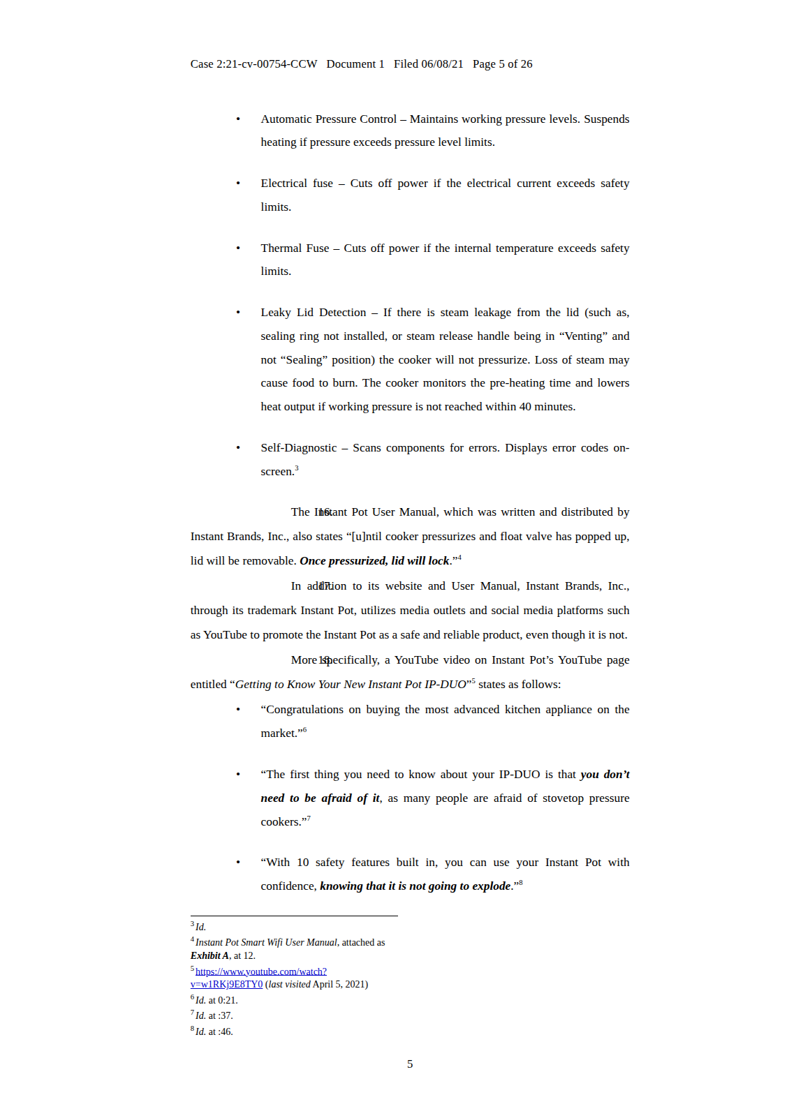Case 2:21-cv-00754-CCW Document 1 Filed 06/08/21 Page 5 of 26
Automatic Pressure Control – Maintains working pressure levels. Suspends heating if pressure exceeds pressure level limits.
Electrical fuse – Cuts off power if the electrical current exceeds safety limits.
Thermal Fuse – Cuts off power if the internal temperature exceeds safety limits.
Leaky Lid Detection – If there is steam leakage from the lid (such as, sealing ring not installed, or steam release handle being in “Venting” and not “Sealing” position) the cooker will not pressurize. Loss of steam may cause food to burn. The cooker monitors the pre-heating time and lowers heat output if working pressure is not reached within 40 minutes.
Self-Diagnostic – Scans components for errors. Displays error codes on-screen.3
16. The Instant Pot User Manual, which was written and distributed by Instant Brands, Inc., also states “[u]ntil cooker pressurizes and float valve has popped up, lid will be removable. Once pressurized, lid will lock.”4
17. In addition to its website and User Manual, Instant Brands, Inc., through its trademark Instant Pot, utilizes media outlets and social media platforms such as YouTube to promote the Instant Pot as a safe and reliable product, even though it is not.
18. More specifically, a YouTube video on Instant Pot’s YouTube page entitled “Getting to Know Your New Instant Pot IP-DUO”5 states as follows:
“Congratulations on buying the most advanced kitchen appliance on the market.”6
“The first thing you need to know about your IP-DUO is that you don’t need to be afraid of it, as many people are afraid of stovetop pressure cookers.”7
“With 10 safety features built in, you can use your Instant Pot with confidence, knowing that it is not going to explode.”8
3 Id.
4 Instant Pot Smart Wifi User Manual, attached as Exhibit A, at 12.
5 https://www.youtube.com/watch?v=w1RKj9E8TY0 (last visited April 5, 2021)
6 Id. at 0:21.
7 Id. at :37.
8 Id. at :46.
5